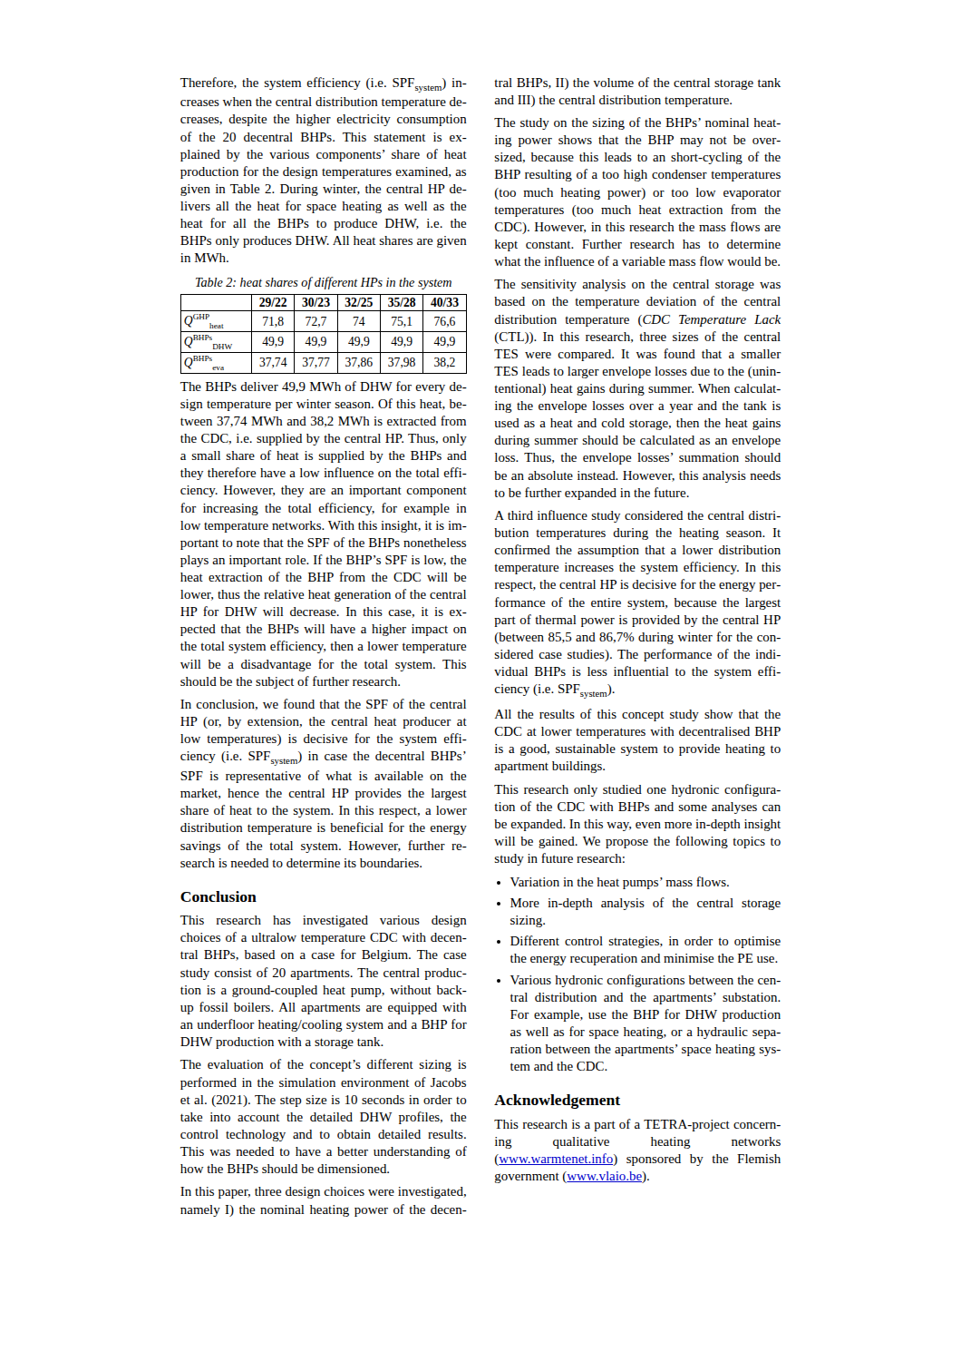Therefore, the system efficiency (i.e. SPFsystem) increases when the central distribution temperature decreases, despite the higher electricity consumption of the 20 decentral BHPs. This statement is explained by the various components’ share of heat production for the design temperatures examined, as given in Table 2. During winter, the central HP delivers all the heat for space heating as well as the heat for all the BHPs to produce DHW, i.e. the BHPs only produces DHW. All heat shares are given in MWh.
Table 2: heat shares of different HPs in the system
| | 29/22 | 30/23 | 32/25 | 35/28 | 40/33 |
| --- | --- | --- | --- | --- | --- |
| Q GHP heat | 71,8 | 72,7 | 74 | 75,1 | 76,6 |
| Q BHPs DHW | 49,9 | 49,9 | 49,9 | 49,9 | 49,9 |
| Q BHPs eva | 37,74 | 37,77 | 37,86 | 37,98 | 38,2 |
The BHPs deliver 49,9 MWh of DHW for every design temperature per winter season. Of this heat, between 37,74 MWh and 38,2 MWh is extracted from the CDC, i.e. supplied by the central HP. Thus, only a small share of heat is supplied by the BHPs and they therefore have a low influence on the total efficiency. However, they are an important component for increasing the total efficiency, for example in low temperature networks. With this insight, it is important to note that the SPF of the BHPs nonetheless plays an important role. If the BHP’s SPF is low, the heat extraction of the BHP from the CDC will be lower, thus the relative heat generation of the central HP for DHW will decrease. In this case, it is expected that the BHPs will have a higher impact on the total system efficiency, then a lower temperature will be a disadvantage for the total system. This should be the subject of further research.
In conclusion, we found that the SPF of the central HP (or, by extension, the central heat producer at low temperatures) is decisive for the system efficiency (i.e. SPFsystem) in case the decentral BHPs’ SPF is representative of what is available on the market, hence the central HP provides the largest share of heat to the system. In this respect, a lower distribution temperature is beneficial for the energy savings of the total system. However, further research is needed to determine its boundaries.
Conclusion
This research has investigated various design choices of a ultralow temperature CDC with decentral BHPs, based on a case for Belgium. The case study consist of 20 apartments. The central production is a ground-coupled heat pump, without back-up fossil boilers. All apartments are equipped with an underfloor heating/cooling system and a BHP for DHW production with a storage tank.
The evaluation of the concept’s different sizing is performed in the simulation environment of Jacobs et al. (2021). The step size is 10 seconds in order to take into account the detailed DHW profiles, the control technology and to obtain detailed results. This was needed to have a better understanding of how the BHPs should be dimensioned.
In this paper, three design choices were investigated, namely I) the nominal heating power of the decentral BHPs, II) the volume of the central storage tank and III) the central distribution temperature.
The study on the sizing of the BHPs’ nominal heating power shows that the BHP may not be oversized, because this leads to an short-cycling of the BHP resulting of a too high condenser temperatures (too much heating power) or too low evaporator temperatures (too much heat extraction from the CDC). However, in this research the mass flows are kept constant. Further research has to determine what the influence of a variable mass flow would be.
The sensitivity analysis on the central storage was based on the temperature deviation of the central distribution temperature (CDC Temperature Lack (CTL)). In this research, three sizes of the central TES were compared. It was found that a smaller TES leads to larger envelope losses due to the (unintentional) heat gains during summer. When calculating the envelope losses over a year and the tank is used as a heat and cold storage, then the heat gains during summer should be calculated as an envelope loss. Thus, the envelope losses’ summation should be an absolute instead. However, this analysis needs to be further expanded in the future.
A third influence study considered the central distribution temperatures during the heating season. It confirmed the assumption that a lower distribution temperature increases the system efficiency. In this respect, the central HP is decisive for the energy performance of the entire system, because the largest part of thermal power is provided by the central HP (between 85,5 and 86,7% during winter for the considered case studies). The performance of the individual BHPs is less influential to the system efficiency (i.e. SPFsystem).
All the results of this concept study show that the CDC at lower temperatures with decentralised BHP is a good, sustainable system to provide heating to apartment buildings.
This research only studied one hydronic configuration of the CDC with BHPs and some analyses can be expanded. In this way, even more in-depth insight will be gained. We propose the following topics to study in future research:
Variation in the heat pumps’ mass flows.
More in-depth analysis of the central storage sizing.
Different control strategies, in order to optimise the energy recuperation and minimise the PE use.
Various hydronic configurations between the central distribution and the apartments’ substation. For example, use the BHP for DHW production as well as for space heating, or a hydraulic separation between the apartments’ space heating system and the CDC.
Acknowledgement
This research is a part of a TETRA-project concerning qualitative heating networks (www.warmtenet.info) sponsored by the Flemish government (www.vlaio.be).